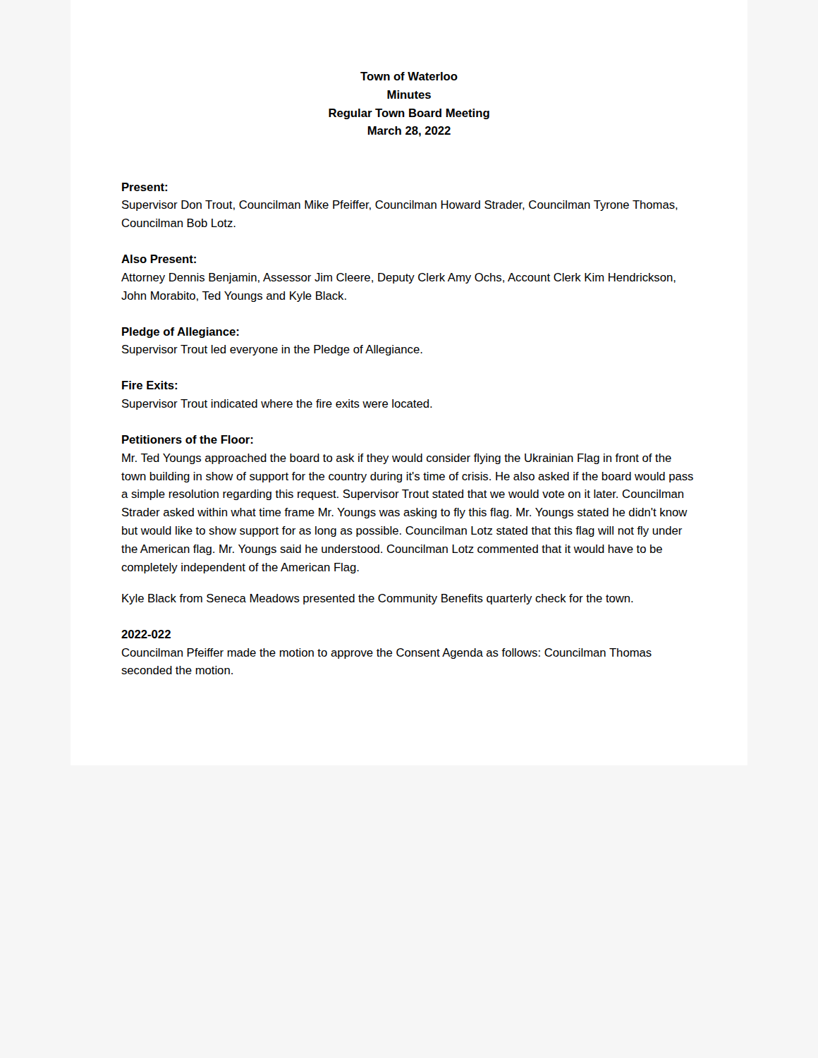Town of Waterloo
Minutes
Regular Town Board Meeting
March 28, 2022
Present:
Supervisor Don Trout, Councilman Mike Pfeiffer, Councilman Howard Strader, Councilman Tyrone Thomas, Councilman Bob Lotz.
Also Present:
Attorney Dennis Benjamin, Assessor Jim Cleere, Deputy Clerk Amy Ochs, Account Clerk Kim Hendrickson, John Morabito, Ted Youngs and Kyle Black.
Pledge of Allegiance:
Supervisor Trout led everyone in the Pledge of Allegiance.
Fire Exits:
Supervisor Trout indicated where the fire exits were located.
Petitioners of the Floor:
Mr. Ted Youngs approached the board to ask if they would consider flying the Ukrainian Flag in front of the town building in show of support for the country during it's time of crisis. He also asked if the board would pass a simple resolution regarding this request. Supervisor Trout stated that we would vote on it later. Councilman Strader asked within what time frame Mr. Youngs was asking to fly this flag. Mr. Youngs stated he didn't know but would like to show support for as long as possible. Councilman Lotz stated that this flag will not fly under the American flag. Mr. Youngs said he understood. Councilman Lotz commented that it would have to be completely independent of the American Flag.
Kyle Black from Seneca Meadows presented the Community Benefits quarterly check for the town.
2022-022
Councilman Pfeiffer made the motion to approve the Consent Agenda as follows: Councilman Thomas seconded the motion.